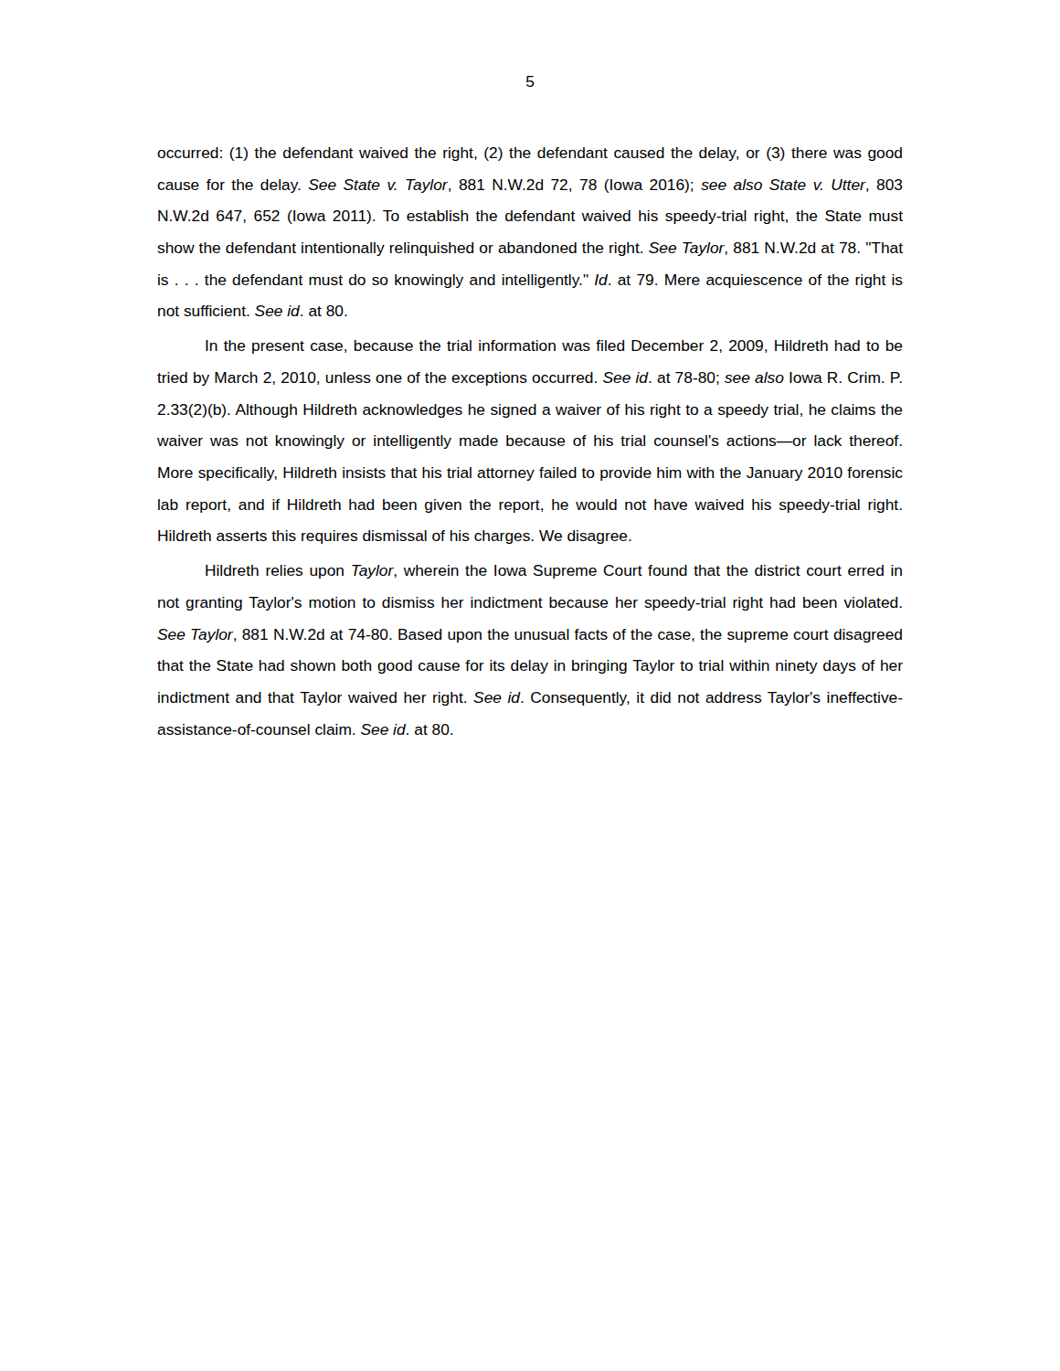5
occurred: (1) the defendant waived the right, (2) the defendant caused the delay, or (3) there was good cause for the delay. See State v. Taylor, 881 N.W.2d 72, 78 (Iowa 2016); see also State v. Utter, 803 N.W.2d 647, 652 (Iowa 2011). To establish the defendant waived his speedy-trial right, the State must show the defendant intentionally relinquished or abandoned the right. See Taylor, 881 N.W.2d at 78. "That is . . . the defendant must do so knowingly and intelligently." Id. at 79. Mere acquiescence of the right is not sufficient. See id. at 80.
In the present case, because the trial information was filed December 2, 2009, Hildreth had to be tried by March 2, 2010, unless one of the exceptions occurred. See id. at 78-80; see also Iowa R. Crim. P. 2.33(2)(b). Although Hildreth acknowledges he signed a waiver of his right to a speedy trial, he claims the waiver was not knowingly or intelligently made because of his trial counsel's actions—or lack thereof. More specifically, Hildreth insists that his trial attorney failed to provide him with the January 2010 forensic lab report, and if Hildreth had been given the report, he would not have waived his speedy-trial right. Hildreth asserts this requires dismissal of his charges. We disagree.
Hildreth relies upon Taylor, wherein the Iowa Supreme Court found that the district court erred in not granting Taylor's motion to dismiss her indictment because her speedy-trial right had been violated. See Taylor, 881 N.W.2d at 74-80. Based upon the unusual facts of the case, the supreme court disagreed that the State had shown both good cause for its delay in bringing Taylor to trial within ninety days of her indictment and that Taylor waived her right. See id. Consequently, it did not address Taylor's ineffective-assistance-of-counsel claim. See id. at 80.